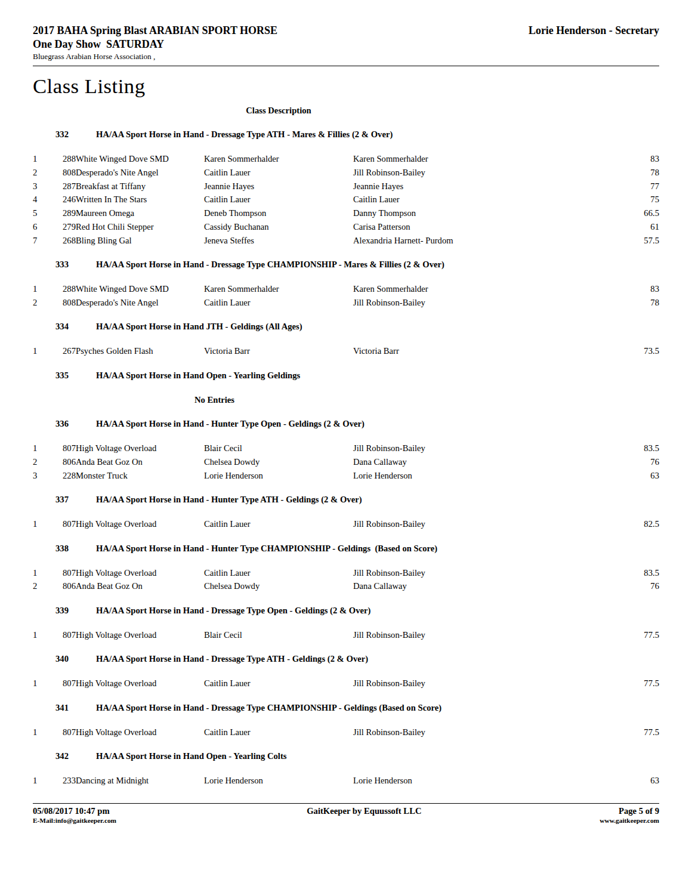2017 BAHA Spring Blast ARABIAN SPORT HORSE
One Day Show SATURDAY
Bluegrass Arabian Horse Association ,
Lorie Henderson - Secretary
Class Listing
| | | | Class Description | | |
| | 332 HA/AA Sport Horse in Hand - Dressage Type ATH - Mares & Fillies (2 & Over) |
| 1 | 288 | White Winged Dove SMD | Karen Sommerhalder | Karen Sommerhalder | 83 |
| 2 | 808 | Desperado's Nite Angel | Caitlin Lauer | Jill Robinson-Bailey | 78 |
| 3 | 287 | Breakfast at Tiffany | Jeannie Hayes | Jeannie Hayes | 77 |
| 4 | 246 | Written In The Stars | Caitlin Lauer | Caitlin Lauer | 75 |
| 5 | 289 | Maureen Omega | Deneb Thompson | Danny Thompson | 66.5 |
| 6 | 279 | Red Hot Chili Stepper | Cassidy Buchanan | Carisa Patterson | 61 |
| 7 | 268 | Bling Bling Gal | Jeneva Steffes | Alexandria Harnett- Purdom | 57.5 |
| | 333 HA/AA Sport Horse in Hand - Dressage Type CHAMPIONSHIP - Mares & Fillies (2 & Over) |
| 1 | 288 | White Winged Dove SMD | Karen Sommerhalder | Karen Sommerhalder | 83 |
| 2 | 808 | Desperado's Nite Angel | Caitlin Lauer | Jill Robinson-Bailey | 78 |
| | 334 HA/AA Sport Horse in Hand JTH - Geldings (All Ages) |
| 1 | 267 | Psyches Golden Flash | Victoria Barr | Victoria Barr | 73.5 |
| | 335 HA/AA Sport Horse in Hand Open - Yearling Geldings |
| | No Entries | |
| | 336 HA/AA Sport Horse in Hand - Hunter Type Open - Geldings (2 & Over) |
| 1 | 807 | High Voltage Overload | Blair Cecil | Jill Robinson-Bailey | 83.5 |
| 2 | 806 | Anda Beat Goz On | Chelsea Dowdy | Dana Callaway | 76 |
| 3 | 228 | Monster Truck | Lorie Henderson | Lorie Henderson | 63 |
| | 337 HA/AA Sport Horse in Hand - Hunter Type ATH - Geldings (2 & Over) |
| 1 | 807 | High Voltage Overload | Caitlin Lauer | Jill Robinson-Bailey | 82.5 |
| | 338 HA/AA Sport Horse in Hand - Hunter Type CHAMPIONSHIP - Geldings (Based on Score) |
| 1 | 807 | High Voltage Overload | Caitlin Lauer | Jill Robinson-Bailey | 83.5 |
| 2 | 806 | Anda Beat Goz On | Chelsea Dowdy | Dana Callaway | 76 |
| | 339 HA/AA Sport Horse in Hand - Dressage Type Open - Geldings (2 & Over) |
| 1 | 807 | High Voltage Overload | Blair Cecil | Jill Robinson-Bailey | 77.5 |
| | 340 HA/AA Sport Horse in Hand - Dressage Type ATH - Geldings (2 & Over) |
| 1 | 807 | High Voltage Overload | Caitlin Lauer | Jill Robinson-Bailey | 77.5 |
| | 341 HA/AA Sport Horse in Hand - Dressage Type CHAMPIONSHIP - Geldings (Based on Score) |
| 1 | 807 | High Voltage Overload | Caitlin Lauer | Jill Robinson-Bailey | 77.5 |
| | 342 HA/AA Sport Horse in Hand Open - Yearling Colts |
| 1 | 233 | Dancing at Midnight | Lorie Henderson | Lorie Henderson | 63 |
05/08/2017 10:47 pm
GaitKeeper by Equussoft LLC
Page 5 of 9
E-Mail:info@gaitkeeper.com
www.gaitkeeper.com